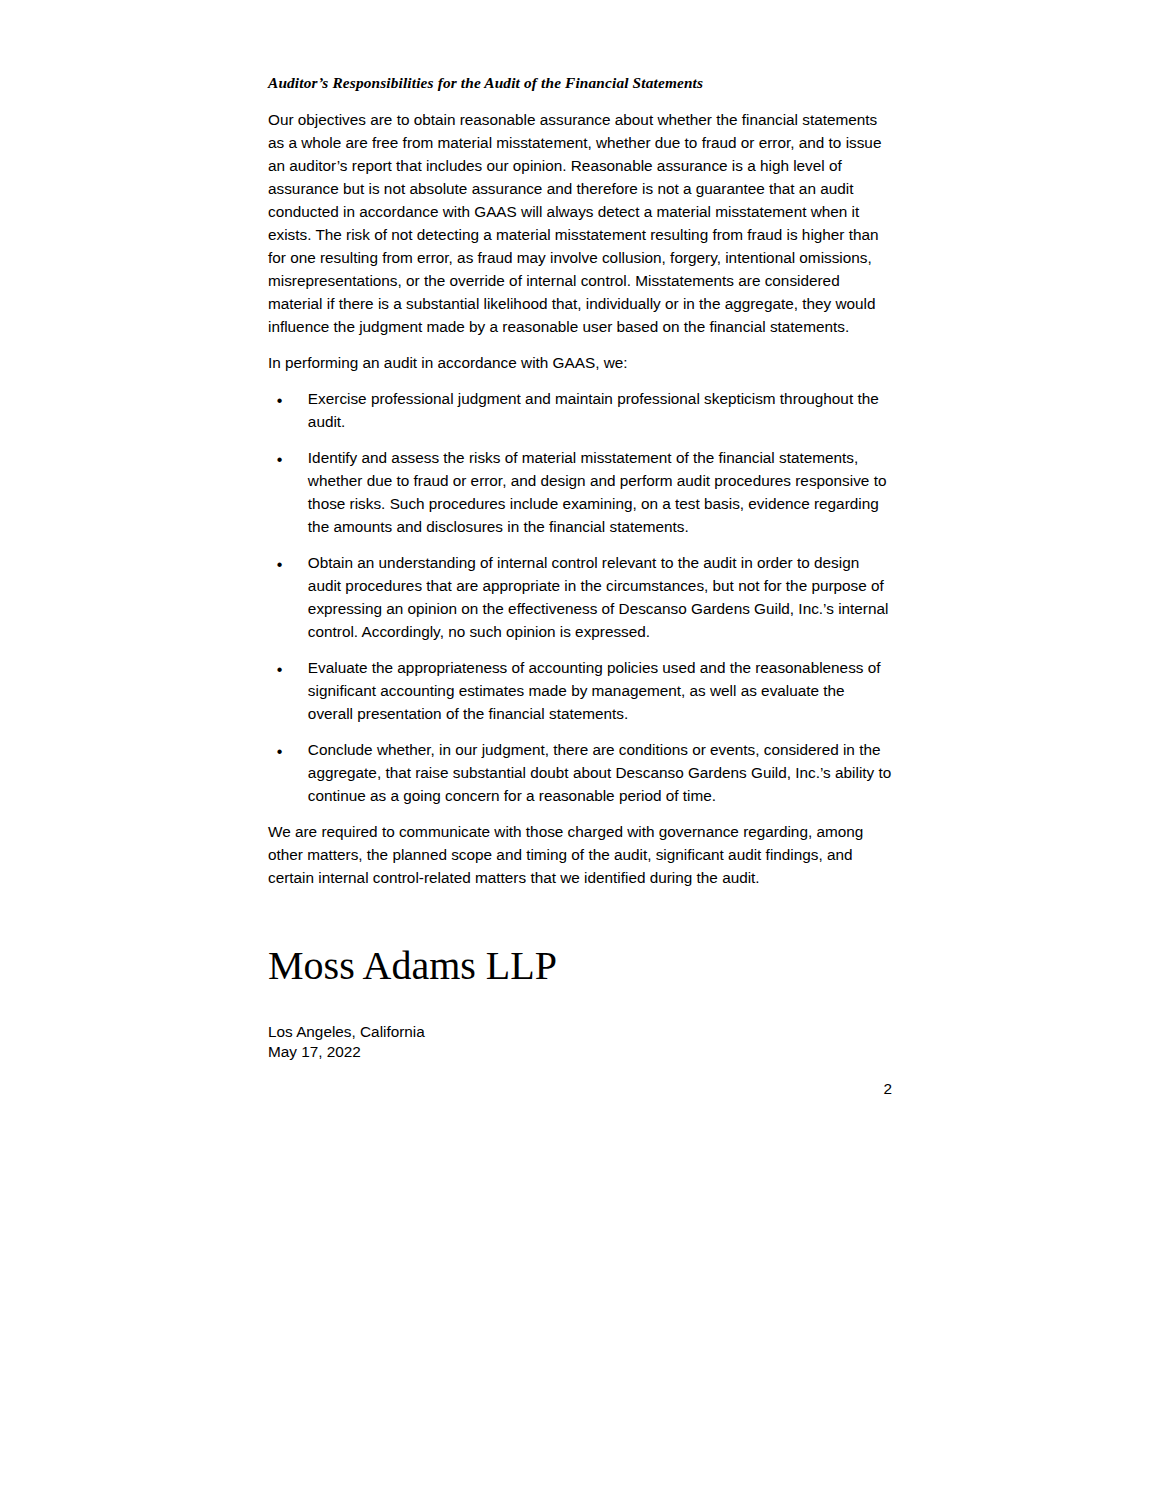Auditor’s Responsibilities for the Audit of the Financial Statements
Our objectives are to obtain reasonable assurance about whether the financial statements as a whole are free from material misstatement, whether due to fraud or error, and to issue an auditor’s report that includes our opinion. Reasonable assurance is a high level of assurance but is not absolute assurance and therefore is not a guarantee that an audit conducted in accordance with GAAS will always detect a material misstatement when it exists. The risk of not detecting a material misstatement resulting from fraud is higher than for one resulting from error, as fraud may involve collusion, forgery, intentional omissions, misrepresentations, or the override of internal control. Misstatements are considered material if there is a substantial likelihood that, individually or in the aggregate, they would influence the judgment made by a reasonable user based on the financial statements.
In performing an audit in accordance with GAAS, we:
Exercise professional judgment and maintain professional skepticism throughout the audit.
Identify and assess the risks of material misstatement of the financial statements, whether due to fraud or error, and design and perform audit procedures responsive to those risks. Such procedures include examining, on a test basis, evidence regarding the amounts and disclosures in the financial statements.
Obtain an understanding of internal control relevant to the audit in order to design audit procedures that are appropriate in the circumstances, but not for the purpose of expressing an opinion on the effectiveness of Descanso Gardens Guild, Inc.’s internal control. Accordingly, no such opinion is expressed.
Evaluate the appropriateness of accounting policies used and the reasonableness of significant accounting estimates made by management, as well as evaluate the overall presentation of the financial statements.
Conclude whether, in our judgment, there are conditions or events, considered in the aggregate, that raise substantial doubt about Descanso Gardens Guild, Inc.’s ability to continue as a going concern for a reasonable period of time.
We are required to communicate with those charged with governance regarding, among other matters, the planned scope and timing of the audit, significant audit findings, and certain internal control-related matters that we identified during the audit.
Moss Adams LLP
Los Angeles, California
May 17, 2022
2